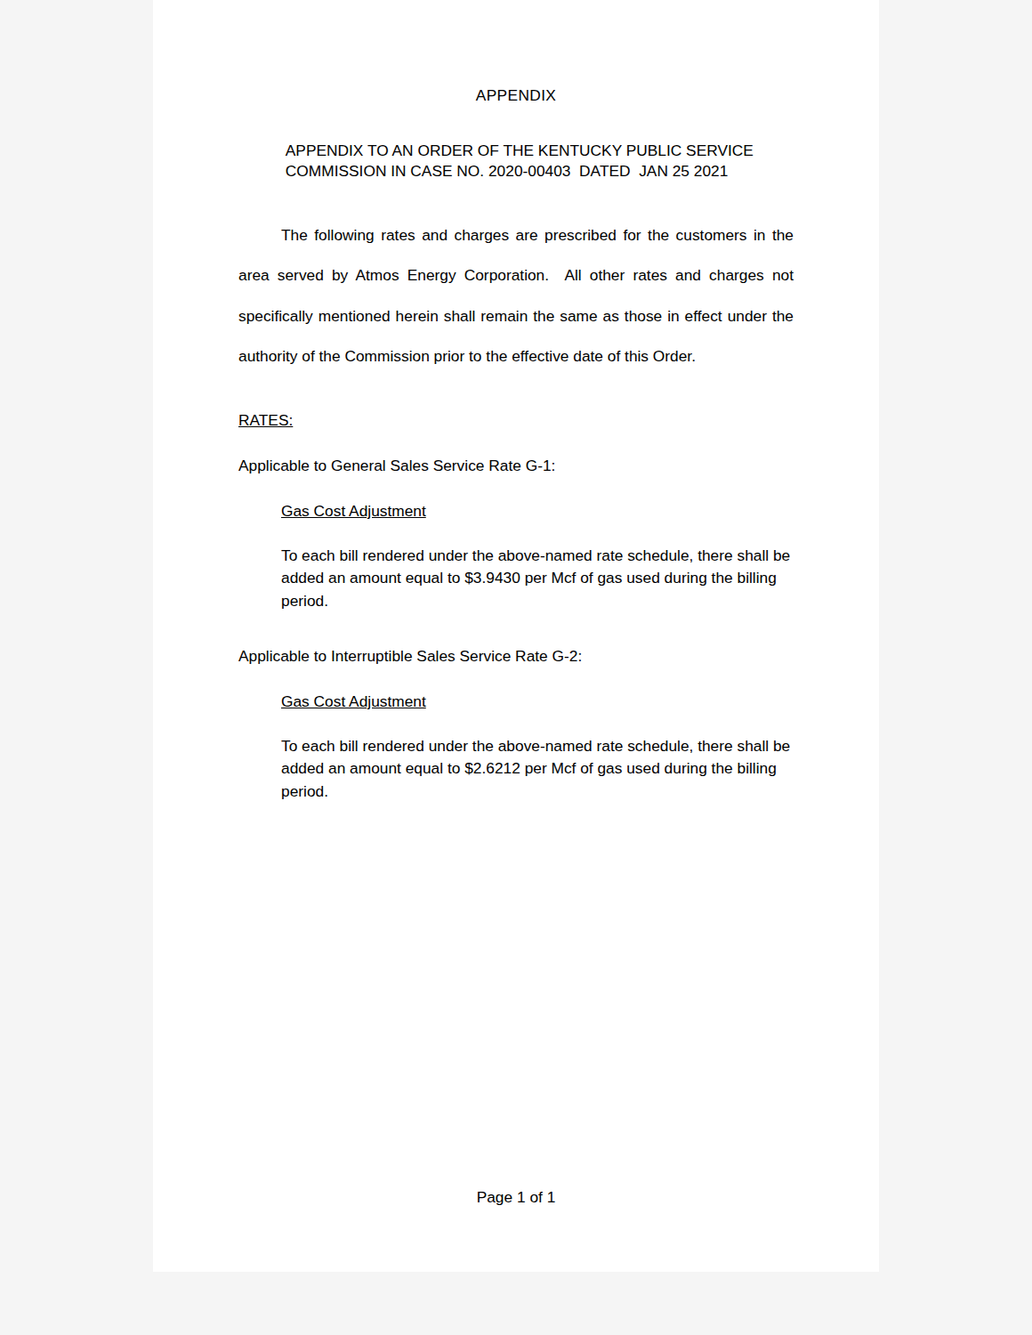APPENDIX
APPENDIX TO AN ORDER OF THE KENTUCKY PUBLIC SERVICE
COMMISSION IN CASE NO. 2020-00403 DATED JAN 25 2021
The following rates and charges are prescribed for the customers in the area served by Atmos Energy Corporation. All other rates and charges not specifically mentioned herein shall remain the same as those in effect under the authority of the Commission prior to the effective date of this Order.
RATES:
Applicable to General Sales Service Rate G-1:
Gas Cost Adjustment
To each bill rendered under the above-named rate schedule, there shall be added an amount equal to $3.9430 per Mcf of gas used during the billing period.
Applicable to Interruptible Sales Service Rate G-2:
Gas Cost Adjustment
To each bill rendered under the above-named rate schedule, there shall be added an amount equal to $2.6212 per Mcf of gas used during the billing period.
Page 1 of 1